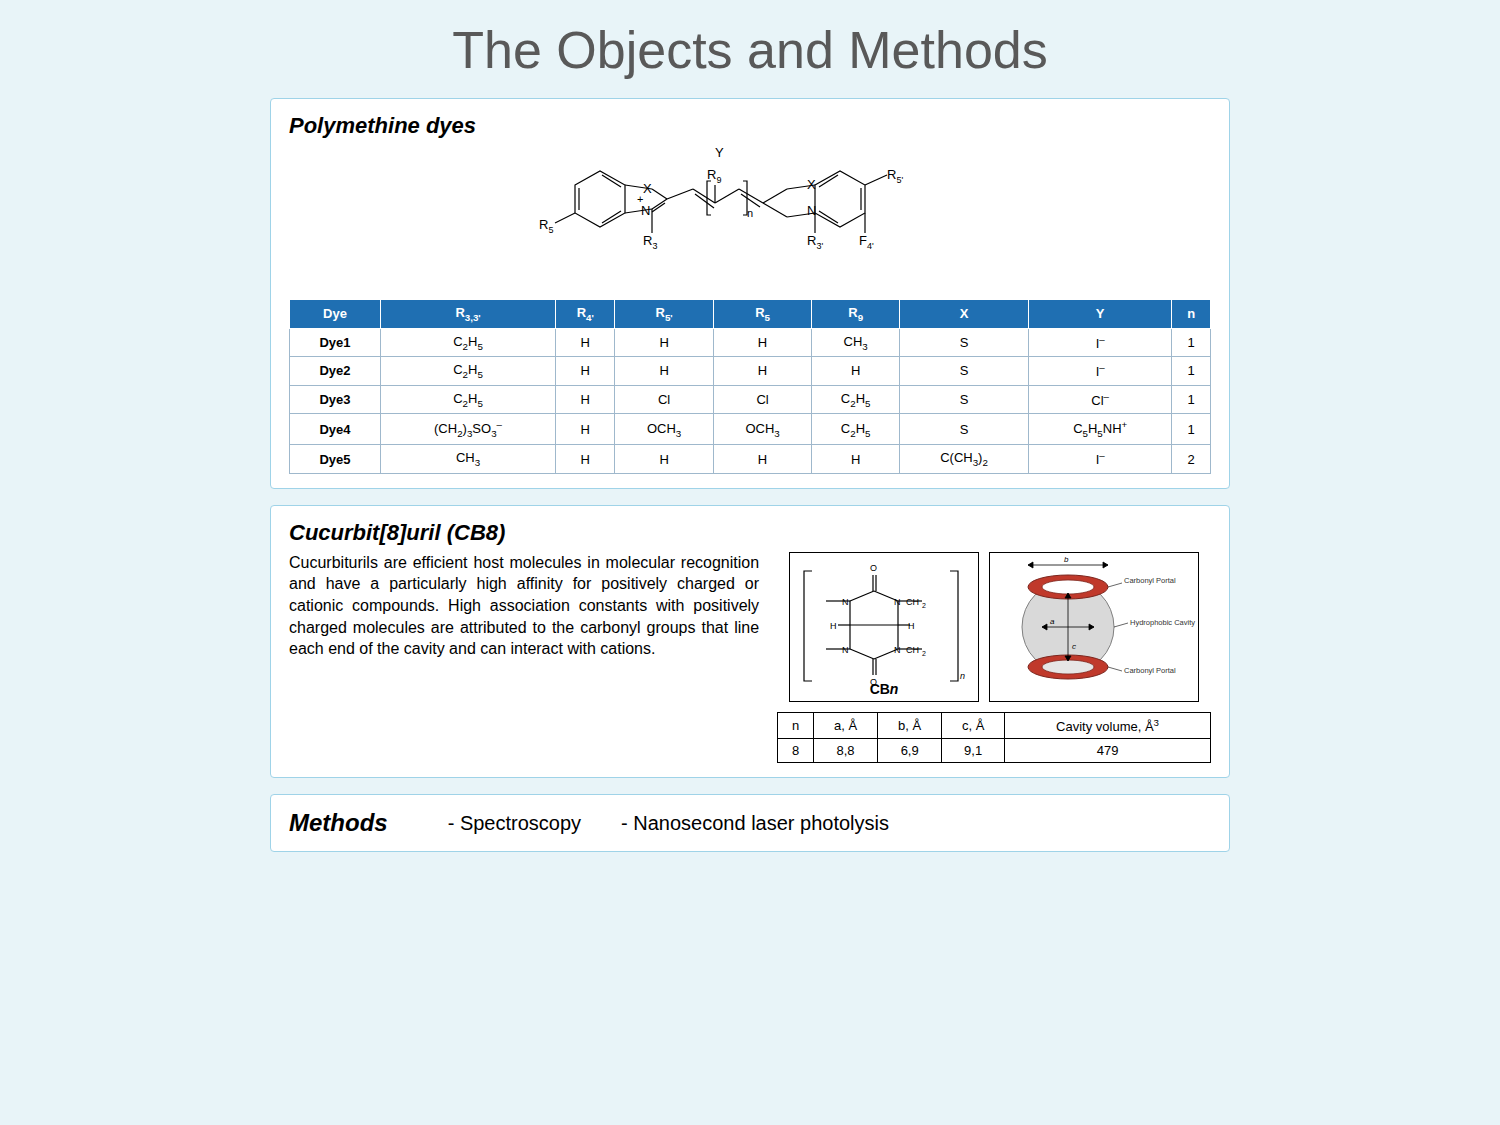The Objects and Methods
Polymethine dyes
X X N N + R5 R5' F4' R3 R3' R9 n Y
| Dye | R 3,3' | R 4' | R 5' | R 5 | R 9 | X | Y | n |
| --- | --- | --- | --- | --- | --- | --- | --- | --- |
| Dye1 | C 2 H 5 | H | H | H | CH 3 | S | I – | 1 |
| Dye2 | C 2 H 5 | H | H | H | H | S | I – | 1 |
| Dye3 | C 2 H 5 | H | Cl | Cl | C 2 H 5 | S | Cl – | 1 |
| Dye4 | (CH 2 ) 3 SO 3 – | H | OCH 3 | OCH 3 | C 2 H 5 | S | C 5 H 5 NH + | 1 |
| Dye5 | CH 3 | H | H | H | H | C(CH 3 ) 2 | I – | 2 |
Cucurbit[8]uril (CB8)
Cucurbiturils are efficient host molecules in molecular recognition and have a particularly high affinity for positively charged or cationic compounds. High association constants with positively charged molecules are attributed to the carbonyl groups that line each end of the cavity and can interact with cations.
O O N N N N CH 2 CH 2 H H n
CBn
b a c Carbonyl Portal Hydrophobic Cavity Carbonyl Portal
| n | a, Å | b, Å | c, Å | Cavity volume, Å 3 |
| --- | --- | --- | --- | --- |
| 8 | 8,8 | 6,9 | 9,1 | 479 |
Methods - Spectroscopy - Nanosecond laser photolysis